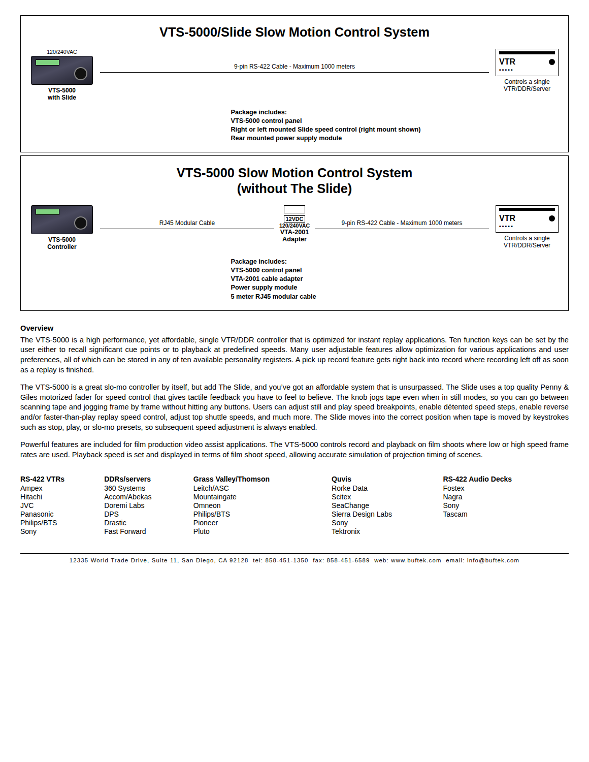VTS-5000/Slide Slow Motion Control System
120/240VAC
VTS-5000
with Slide
9-pin RS-422 Cable - Maximum 1000 meters
VTR
▪▪▪▪▪
Controls a single
VTR/DDR/Server
Package includes:
VTS-5000 control panel
Right or left mounted Slide speed control (right mount shown)
Rear mounted power supply module
VTS-5000 Slow Motion Control System
(without The Slide)
VTS-5000
Controller
RJ45 Modular Cable
12VDC
120/240VAC
VTA-2001
Adapter
9-pin RS-422 Cable - Maximum 1000 meters
VTR
▪▪▪▪▪
Controls a single
VTR/DDR/Server
Package includes:
VTS-5000 control panel
VTA-2001 cable adapter
Power supply module
5 meter RJ45 modular cable
Overview
The VTS-5000 is a high performance, yet affordable, single VTR/DDR controller that is optimized for instant replay applications. Ten function keys can be set by the user either to recall significant cue points or to playback at predefined speeds. Many user adjustable features allow optimization for various applications and user preferences, all of which can be stored in any of ten available personality registers. A pick up record feature gets right back into record where recording left off as soon as a replay is finished.
The VTS-5000 is a great slo-mo controller by itself, but add The Slide, and you’ve got an affordable system that is unsurpassed. The Slide uses a top quality Penny & Giles motorized fader for speed control that gives tactile feedback you have to feel to believe. The knob jogs tape even when in still modes, so you can go between scanning tape and jogging frame by frame without hitting any buttons. Users can adjust still and play speed breakpoints, enable détented speed steps, enable reverse and/or faster-than-play replay speed control, adjust top shuttle speeds, and much more. The Slide moves into the correct position when tape is moved by keystrokes such as stop, play, or slo-mo presets, so subsequent speed adjustment is always enabled.
Powerful features are included for film production video assist applications. The VTS-5000 controls record and playback on film shoots where low or high speed frame rates are used. Playback speed is set and displayed in terms of film shoot speed, allowing accurate simulation of projection timing of scenes.
| RS-422 VTRs | DDRs/servers | Grass Valley/Thomson | Quvis | RS-422 Audio Decks |
| --- | --- | --- | --- | --- |
| Ampex | 360 Systems | Leitch/ASC | Rorke Data | Fostex |
| Hitachi | Accom/Abekas | Mountaingate | Scitex | Nagra |
| JVC | Doremi Labs | Omneon | SeaChange | Sony |
| Panasonic | DPS | Philips/BTS | Sierra Design Labs | Tascam |
| Philips/BTS | Drastic | Pioneer | Sony | |
| Sony | Fast Forward | Pluto | Tektronix | |
12335 World Trade Drive, Suite 11, San Diego, CA 92128 tel: 858-451-1350 fax: 858-451-6589 web: www.buftek.com email: info@buftek.com